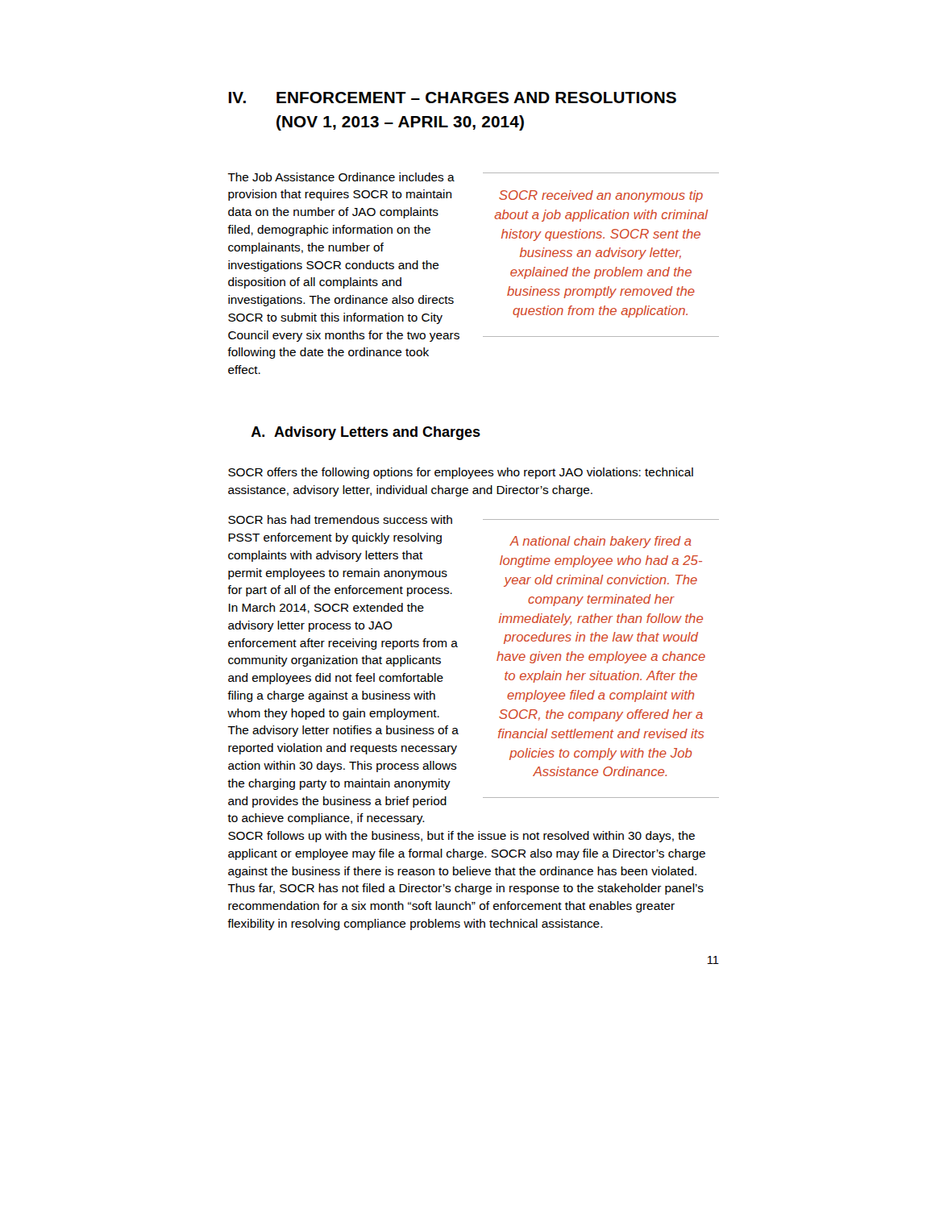IV. ENFORCEMENT – CHARGES AND RESOLUTIONS (NOV 1, 2013 – APRIL 30, 2014)
SOCR received an anonymous tip about a job application with criminal history questions. SOCR sent the business an advisory letter, explained the problem and the business promptly removed the question from the application.
The Job Assistance Ordinance includes a provision that requires SOCR to maintain data on the number of JAO complaints filed, demographic information on the complainants, the number of investigations SOCR conducts and the disposition of all complaints and investigations. The ordinance also directs SOCR to submit this information to City Council every six months for the two years following the date the ordinance took effect.
A. Advisory Letters and Charges
SOCR offers the following options for employees who report JAO violations: technical assistance, advisory letter, individual charge and Director’s charge.
A national chain bakery fired a longtime employee who had a 25-year old criminal conviction. The company terminated her immediately, rather than follow the procedures in the law that would have given the employee a chance to explain her situation. After the employee filed a complaint with SOCR, the company offered her a financial settlement and revised its policies to comply with the Job Assistance Ordinance.
SOCR has had tremendous success with PSST enforcement by quickly resolving complaints with advisory letters that permit employees to remain anonymous for part of all of the enforcement process. In March 2014, SOCR extended the advisory letter process to JAO enforcement after receiving reports from a community organization that applicants and employees did not feel comfortable filing a charge against a business with whom they hoped to gain employment. The advisory letter notifies a business of a reported violation and requests necessary action within 30 days. This process allows the charging party to maintain anonymity and provides the business a brief period to achieve compliance, if necessary. SOCR follows up with the business, but if the issue is not resolved within 30 days, the applicant or employee may file a formal charge. SOCR also may file a Director’s charge against the business if there is reason to believe that the ordinance has been violated. Thus far, SOCR has not filed a Director’s charge in response to the stakeholder panel’s recommendation for a six month “soft launch” of enforcement that enables greater flexibility in resolving compliance problems with technical assistance.
11